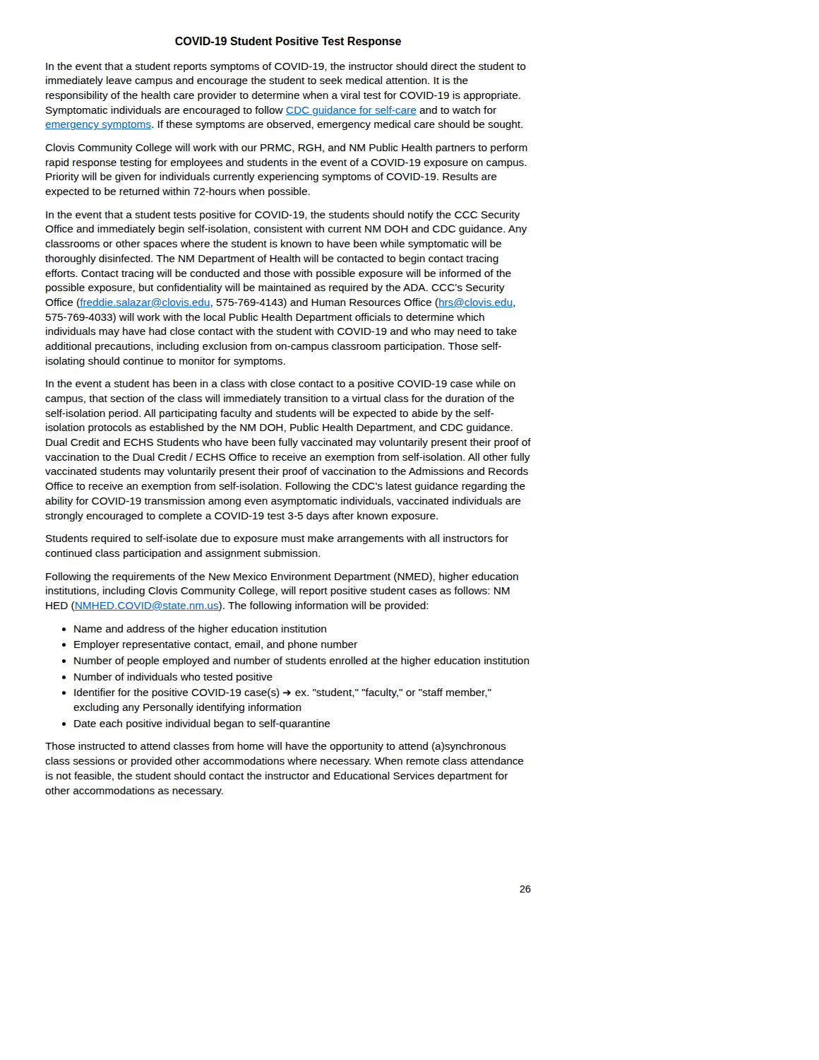COVID-19 Student Positive Test Response
In the event that a student reports symptoms of COVID-19, the instructor should direct the student to immediately leave campus and encourage the student to seek medical attention. It is the responsibility of the health care provider to determine when a viral test for COVID-19 is appropriate. Symptomatic individuals are encouraged to follow CDC guidance for self-care and to watch for emergency symptoms. If these symptoms are observed, emergency medical care should be sought.
Clovis Community College will work with our PRMC, RGH, and NM Public Health partners to perform rapid response testing for employees and students in the event of a COVID-19 exposure on campus. Priority will be given for individuals currently experiencing symptoms of COVID-19. Results are expected to be returned within 72-hours when possible.
In the event that a student tests positive for COVID-19, the students should notify the CCC Security Office and immediately begin self-isolation, consistent with current NM DOH and CDC guidance. Any classrooms or other spaces where the student is known to have been while symptomatic will be thoroughly disinfected. The NM Department of Health will be contacted to begin contact tracing efforts. Contact tracing will be conducted and those with possible exposure will be informed of the possible exposure, but confidentiality will be maintained as required by the ADA. CCC's Security Office (freddie.salazar@clovis.edu, 575-769-4143) and Human Resources Office (hrs@clovis.edu, 575-769-4033) will work with the local Public Health Department officials to determine which individuals may have had close contact with the student with COVID-19 and who may need to take additional precautions, including exclusion from on-campus classroom participation. Those self-isolating should continue to monitor for symptoms.
In the event a student has been in a class with close contact to a positive COVID-19 case while on campus, that section of the class will immediately transition to a virtual class for the duration of the self-isolation period. All participating faculty and students will be expected to abide by the self-isolation protocols as established by the NM DOH, Public Health Department, and CDC guidance. Dual Credit and ECHS Students who have been fully vaccinated may voluntarily present their proof of vaccination to the Dual Credit / ECHS Office to receive an exemption from self-isolation. All other fully vaccinated students may voluntarily present their proof of vaccination to the Admissions and Records Office to receive an exemption from self-isolation. Following the CDC's latest guidance regarding the ability for COVID-19 transmission among even asymptomatic individuals, vaccinated individuals are strongly encouraged to complete a COVID-19 test 3-5 days after known exposure.
Students required to self-isolate due to exposure must make arrangements with all instructors for continued class participation and assignment submission.
Following the requirements of the New Mexico Environment Department (NMED), higher education institutions, including Clovis Community College, will report positive student cases as follows: NM HED (NMHED.COVID@state.nm.us). The following information will be provided:
Name and address of the higher education institution
Employer representative contact, email, and phone number
Number of people employed and number of students enrolled at the higher education institution
Number of individuals who tested positive
Identifier for the positive COVID-19 case(s) ➔ ex. "student," "faculty," or "staff member," excluding any Personally identifying information
Date each positive individual began to self-quarantine
Those instructed to attend classes from home will have the opportunity to attend (a)synchronous class sessions or provided other accommodations where necessary. When remote class attendance is not feasible, the student should contact the instructor and Educational Services department for other accommodations as necessary.
26